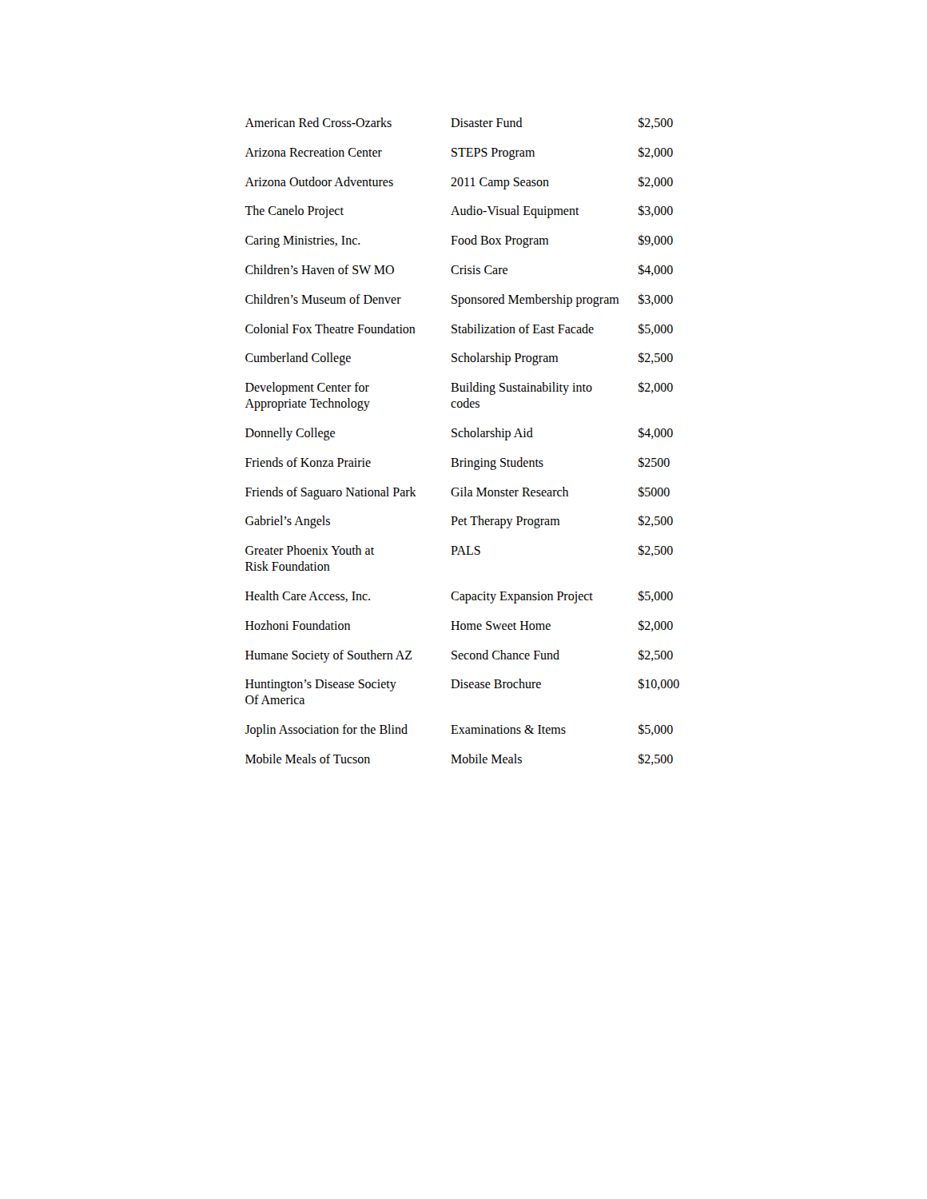| American Red Cross-Ozarks | Disaster Fund | $2,500 |
| Arizona Recreation Center | STEPS Program | $2,000 |
| Arizona Outdoor Adventures | 2011 Camp Season | $2,000 |
| The Canelo Project | Audio-Visual Equipment | $3,000 |
| Caring Ministries, Inc. | Food Box Program | $9,000 |
| Children’s Haven of SW MO | Crisis Care | $4,000 |
| Children’s Museum of Denver | Sponsored Membership program | $3,000 |
| Colonial Fox Theatre Foundation | Stabilization of East Facade | $5,000 |
| Cumberland College | Scholarship Program | $2,500 |
| Development Center for Appropriate Technology | Building Sustainability into codes | $2,000 |
| Donnelly College | Scholarship Aid | $4,000 |
| Friends of Konza Prairie | Bringing Students | $2500 |
| Friends of Saguaro National Park | Gila Monster Research | $5000 |
| Gabriel’s Angels | Pet Therapy Program | $2,500 |
| Greater Phoenix Youth at Risk Foundation | PALS | $2,500 |
| Health Care Access, Inc. | Capacity Expansion Project | $5,000 |
| Hozhoni Foundation | Home Sweet Home | $2,000 |
| Humane Society of Southern AZ | Second Chance Fund | $2,500 |
| Huntington’s Disease Society Of America | Disease Brochure | $10,000 |
| Joplin Association for the Blind | Examinations & Items | $5,000 |
| Mobile Meals of Tucson | Mobile Meals | $2,500 |